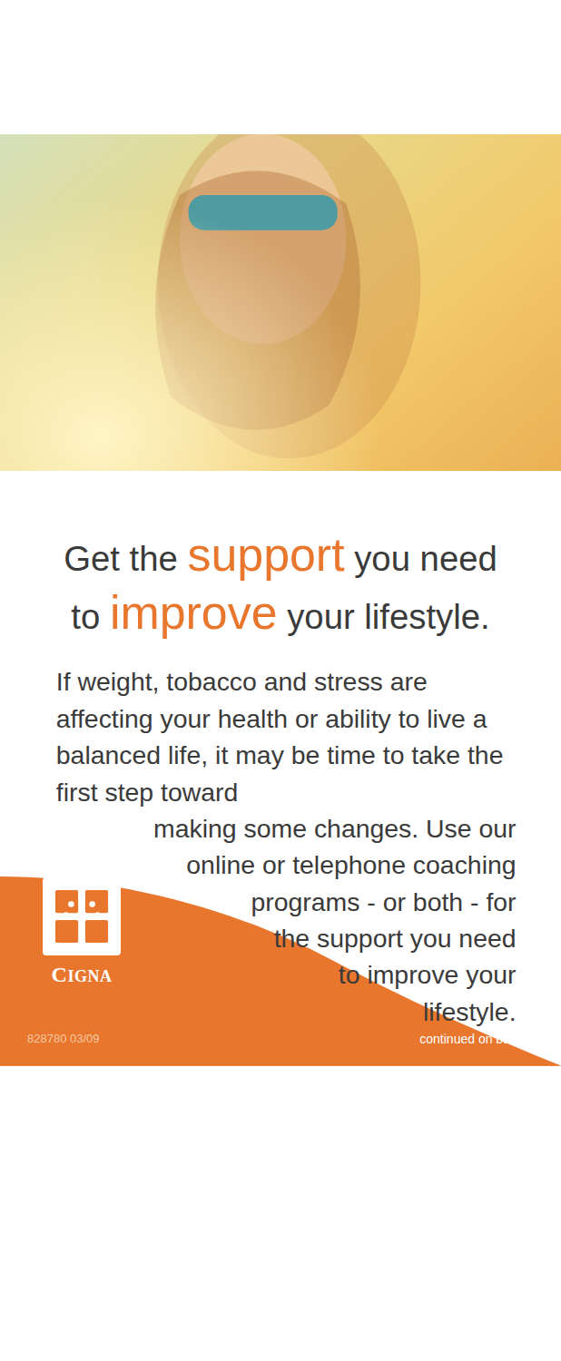Get the support you need to improve your lifestyle.
If weight, tobacco and stress are affecting your health or ability to live a balanced life, it may be time to take the first step toward making some changes. Use our online or telephone coaching programs - or both - for the support you need to improve your lifestyle.
®
CIGNA
828780 03/09 continued on back >